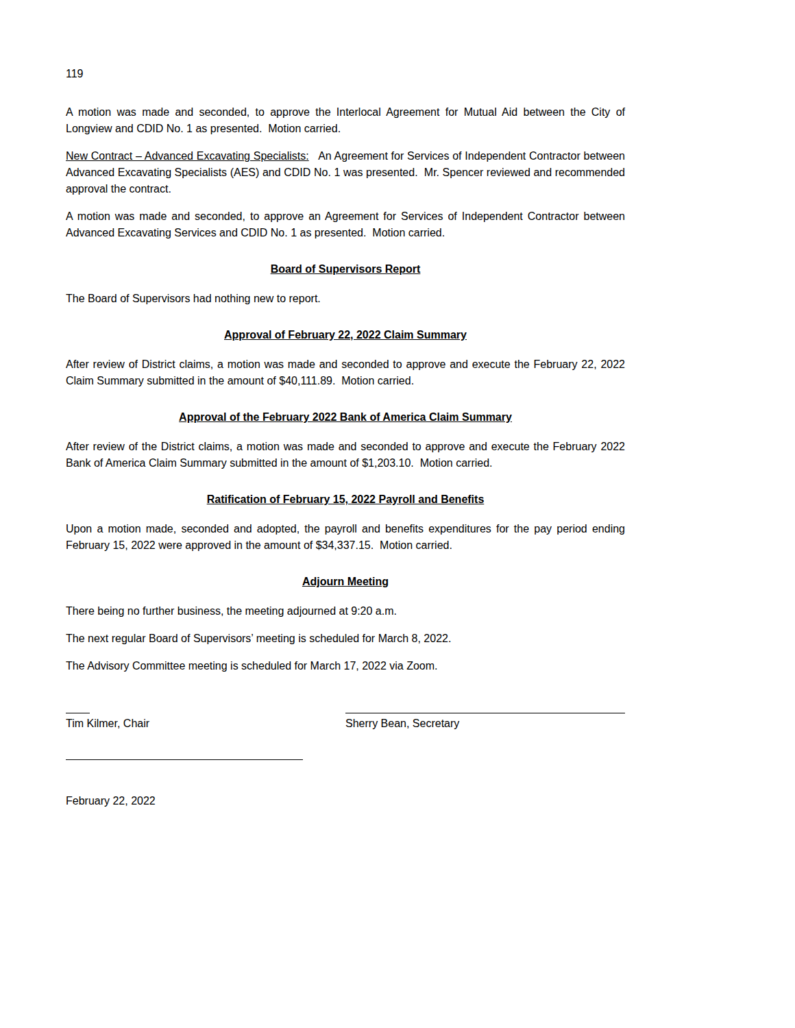119
A motion was made and seconded, to approve the Interlocal Agreement for Mutual Aid between the City of Longview and CDID No. 1 as presented. Motion carried.
New Contract – Advanced Excavating Specialists: An Agreement for Services of Independent Contractor between Advanced Excavating Specialists (AES) and CDID No. 1 was presented. Mr. Spencer reviewed and recommended approval the contract.
A motion was made and seconded, to approve an Agreement for Services of Independent Contractor between Advanced Excavating Services and CDID No. 1 as presented. Motion carried.
Board of Supervisors Report
The Board of Supervisors had nothing new to report.
Approval of February 22, 2022 Claim Summary
After review of District claims, a motion was made and seconded to approve and execute the February 22, 2022 Claim Summary submitted in the amount of $40,111.89. Motion carried.
Approval of the February 2022 Bank of America Claim Summary
After review of the District claims, a motion was made and seconded to approve and execute the February 2022 Bank of America Claim Summary submitted in the amount of $1,203.10. Motion carried.
Ratification of February 15, 2022 Payroll and Benefits
Upon a motion made, seconded and adopted, the payroll and benefits expenditures for the pay period ending February 15, 2022 were approved in the amount of $34,337.15. Motion carried.
Adjourn Meeting
There being no further business, the meeting adjourned at 9:20 a.m.
The next regular Board of Supervisors’ meeting is scheduled for March 8, 2022.
The Advisory Committee meeting is scheduled for March 17, 2022 via Zoom.
| Tim Kilmer, Chair | Sherry Bean, Secretary |
February 22, 2022